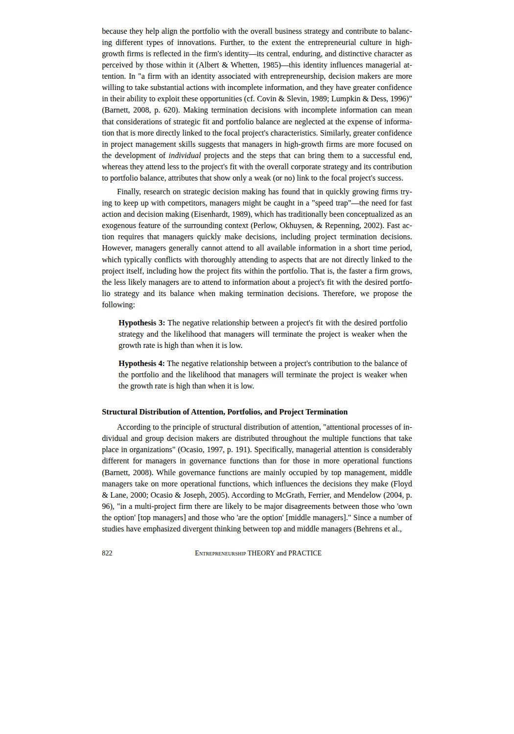because they help align the portfolio with the overall business strategy and contribute to balancing different types of innovations. Further, to the extent the entrepreneurial culture in high-growth firms is reflected in the firm's identity—its central, enduring, and distinctive character as perceived by those within it (Albert & Whetten, 1985)—this identity influences managerial attention. In "a firm with an identity associated with entrepreneurship, decision makers are more willing to take substantial actions with incomplete information, and they have greater confidence in their ability to exploit these opportunities (cf. Covin & Slevin, 1989; Lumpkin & Dess, 1996)" (Barnett, 2008, p. 620). Making termination decisions with incomplete information can mean that considerations of strategic fit and portfolio balance are neglected at the expense of information that is more directly linked to the focal project's characteristics. Similarly, greater confidence in project management skills suggests that managers in high-growth firms are more focused on the development of individual projects and the steps that can bring them to a successful end, whereas they attend less to the project's fit with the overall corporate strategy and its contribution to portfolio balance, attributes that show only a weak (or no) link to the focal project's success.
Finally, research on strategic decision making has found that in quickly growing firms trying to keep up with competitors, managers might be caught in a "speed trap"—the need for fast action and decision making (Eisenhardt, 1989), which has traditionally been conceptualized as an exogenous feature of the surrounding context (Perlow, Okhuysen, & Repenning, 2002). Fast action requires that managers quickly make decisions, including project termination decisions. However, managers generally cannot attend to all available information in a short time period, which typically conflicts with thoroughly attending to aspects that are not directly linked to the project itself, including how the project fits within the portfolio. That is, the faster a firm grows, the less likely managers are to attend to information about a project's fit with the desired portfolio strategy and its balance when making termination decisions. Therefore, we propose the following:
Hypothesis 3: The negative relationship between a project's fit with the desired portfolio strategy and the likelihood that managers will terminate the project is weaker when the growth rate is high than when it is low.
Hypothesis 4: The negative relationship between a project's contribution to the balance of the portfolio and the likelihood that managers will terminate the project is weaker when the growth rate is high than when it is low.
Structural Distribution of Attention, Portfolios, and Project Termination
According to the principle of structural distribution of attention, "attentional processes of individual and group decision makers are distributed throughout the multiple functions that take place in organizations" (Ocasio, 1997, p. 191). Specifically, managerial attention is considerably different for managers in governance functions than for those in more operational functions (Barnett, 2008). While governance functions are mainly occupied by top management, middle managers take on more operational functions, which influences the decisions they make (Floyd & Lane, 2000; Ocasio & Joseph, 2005). According to McGrath, Ferrier, and Mendelow (2004, p. 96), "in a multi-project firm there are likely to be major disagreements between those who 'own the option' [top managers] and those who 'are the option' [middle managers]." Since a number of studies have emphasized divergent thinking between top and middle managers (Behrens et al.,
822
Entrepreneurship THEORY and PRACTICE